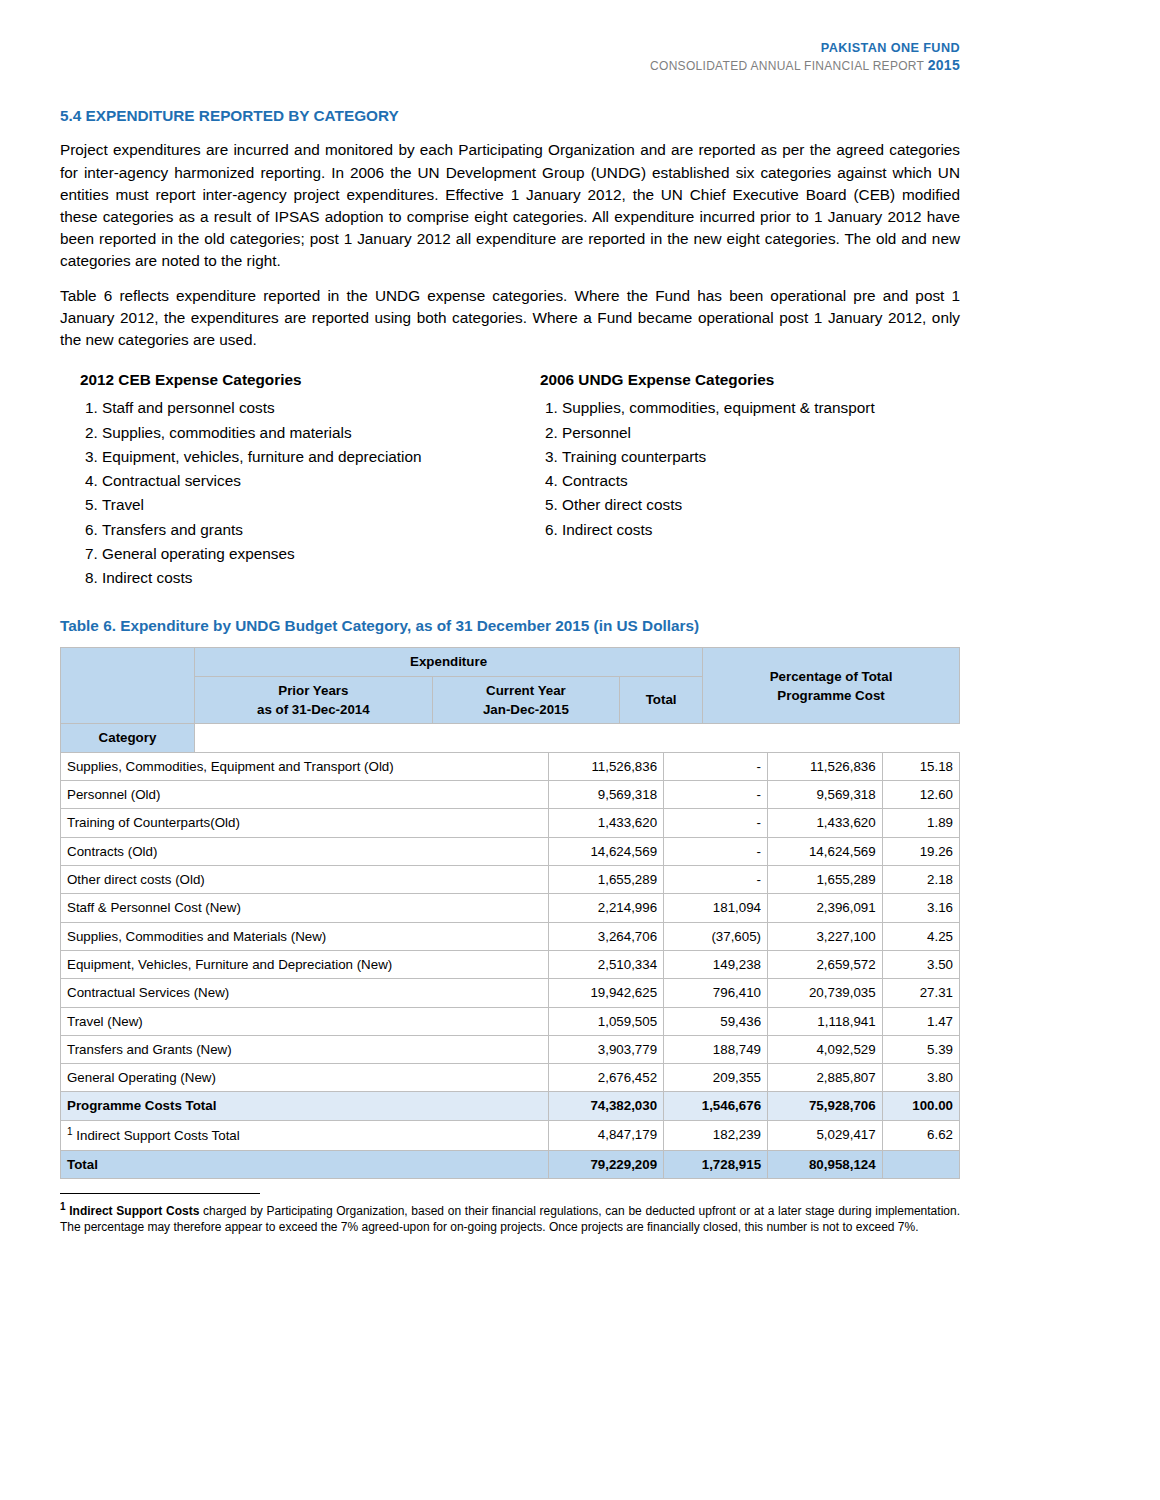PAKISTAN ONE FUND
CONSOLIDATED ANNUAL FINANCIAL REPORT 2015
5.4 EXPENDITURE REPORTED BY CATEGORY
Project expenditures are incurred and monitored by each Participating Organization and are reported as per the agreed categories for inter-agency harmonized reporting. In 2006 the UN Development Group (UNDG) established six categories against which UN entities must report inter-agency project expenditures. Effective 1 January 2012, the UN Chief Executive Board (CEB) modified these categories as a result of IPSAS adoption to comprise eight categories. All expenditure incurred prior to 1 January 2012 have been reported in the old categories; post 1 January 2012 all expenditure are reported in the new eight categories. The old and new categories are noted to the right.
Table 6 reflects expenditure reported in the UNDG expense categories. Where the Fund has been operational pre and post 1 January 2012, the expenditures are reported using both categories. Where a Fund became operational post 1 January 2012, only the new categories are used.
2012 CEB Expense Categories
Staff and personnel costs
Supplies, commodities and materials
Equipment, vehicles, furniture and depreciation
Contractual services
Travel
Transfers and grants
General operating expenses
Indirect costs
2006 UNDG Expense Categories
Supplies, commodities, equipment & transport
Personnel
Training counterparts
Contracts
Other direct costs
Indirect costs
Table 6. Expenditure by UNDG Budget Category, as of 31 December 2015 (in US Dollars)
| | Expenditure | Percentage of Total Programme Cost |
| --- | --- | --- |
| Prior Years as of 31-Dec-2014 | Current Year Jan-Dec-2015 | Total |
| Category | |
| Supplies, Commodities, Equipment and Transport (Old) | 11,526,836 | - | 11,526,836 | 15.18 |
| Personnel (Old) | 9,569,318 | - | 9,569,318 | 12.60 |
| Training of Counterparts(Old) | 1,433,620 | - | 1,433,620 | 1.89 |
| Contracts (Old) | 14,624,569 | - | 14,624,569 | 19.26 |
| Other direct costs (Old) | 1,655,289 | - | 1,655,289 | 2.18 |
| Staff & Personnel Cost (New) | 2,214,996 | 181,094 | 2,396,091 | 3.16 |
| Supplies, Commodities and Materials (New) | 3,264,706 | (37,605) | 3,227,100 | 4.25 |
| Equipment, Vehicles, Furniture and Depreciation (New) | 2,510,334 | 149,238 | 2,659,572 | 3.50 |
| Contractual Services (New) | 19,942,625 | 796,410 | 20,739,035 | 27.31 |
| Travel (New) | 1,059,505 | 59,436 | 1,118,941 | 1.47 |
| Transfers and Grants (New) | 3,903,779 | 188,749 | 4,092,529 | 5.39 |
| General Operating (New) | 2,676,452 | 209,355 | 2,885,807 | 3.80 |
| Programme Costs Total | 74,382,030 | 1,546,676 | 75,928,706 | 100.00 |
| 1 Indirect Support Costs Total | 4,847,179 | 182,239 | 5,029,417 | 6.62 |
| Total | 79,229,209 | 1,728,915 | 80,958,124 | |
1 Indirect Support Costs charged by Participating Organization, based on their financial regulations, can be deducted upfront or at a later stage during implementation. The percentage may therefore appear to exceed the 7% agreed-upon for on-going projects. Once projects are financially closed, this number is not to exceed 7%.